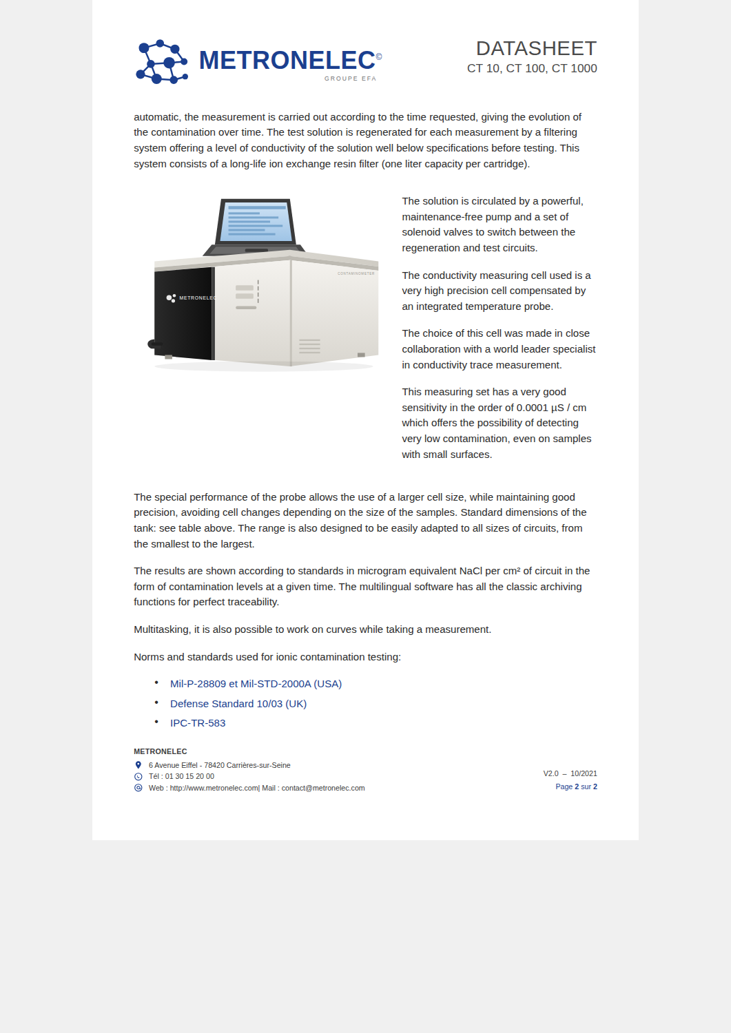METRONELEC©
GROUPE EFA
DATASHEET
CT 10, CT 100, CT 1000
automatic, the measurement is carried out according to the time requested, giving the evolution of the contamination over time. The test solution is regenerated for each measurement by a filtering system offering a level of conductivity of the solution well below specifications before testing. This system consists of a long-life ion exchange resin filter (one liter capacity per cartridge).
METRONELEC CONTAMINOMETER
The solution is circulated by a powerful, maintenance-free pump and a set of solenoid valves to switch between the regeneration and test circuits.
The conductivity measuring cell used is a very high precision cell compensated by an integrated temperature probe.
The choice of this cell was made in close collaboration with a world leader specialist in conductivity trace measurement.
This measuring set has a very good sensitivity in the order of 0.0001 µS / cm which offers the possibility of detecting very low contamination, even on samples with small surfaces.
The special performance of the probe allows the use of a larger cell size, while maintaining good precision, avoiding cell changes depending on the size of the samples. Standard dimensions of the tank: see table above. The range is also designed to be easily adapted to all sizes of circuits, from the smallest to the largest.
The results are shown according to standards in microgram equivalent NaCl per cm² of circuit in the form of contamination levels at a given time. The multilingual software has all the classic archiving functions for perfect traceability.
Multitasking, it is also possible to work on curves while taking a measurement.
Norms and standards used for ionic contamination testing:
Mil-P-28809 et Mil-STD-2000A (USA)
Defense Standard 10/03 (UK)
IPC-TR-583
METRONELEC
6 Avenue Eiffel - 78420 Carrières-sur-Seine
Tél : 01 30 15 20 00
Web : http://www.metronelec.com| Mail : contact@metronelec.com
V2.0 – 10/2021
Page 2 sur 2